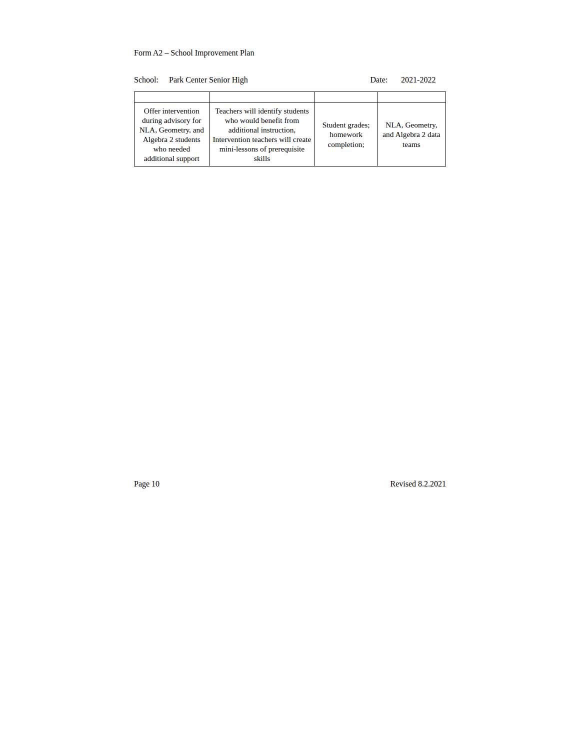Form A2 – School Improvement Plan
School: Park Center Senior High Date: 2021-2022
| Offer intervention during advisory for NLA, Geometry, and Algebra 2 students who needed additional support | Teachers will identify students who would benefit from additional instruction, Intervention teachers will create mini-lessons of prerequisite skills | Student grades; homework completion; | NLA, Geometry, and Algebra 2 data teams |
Page 10 Revised 8.2.2021